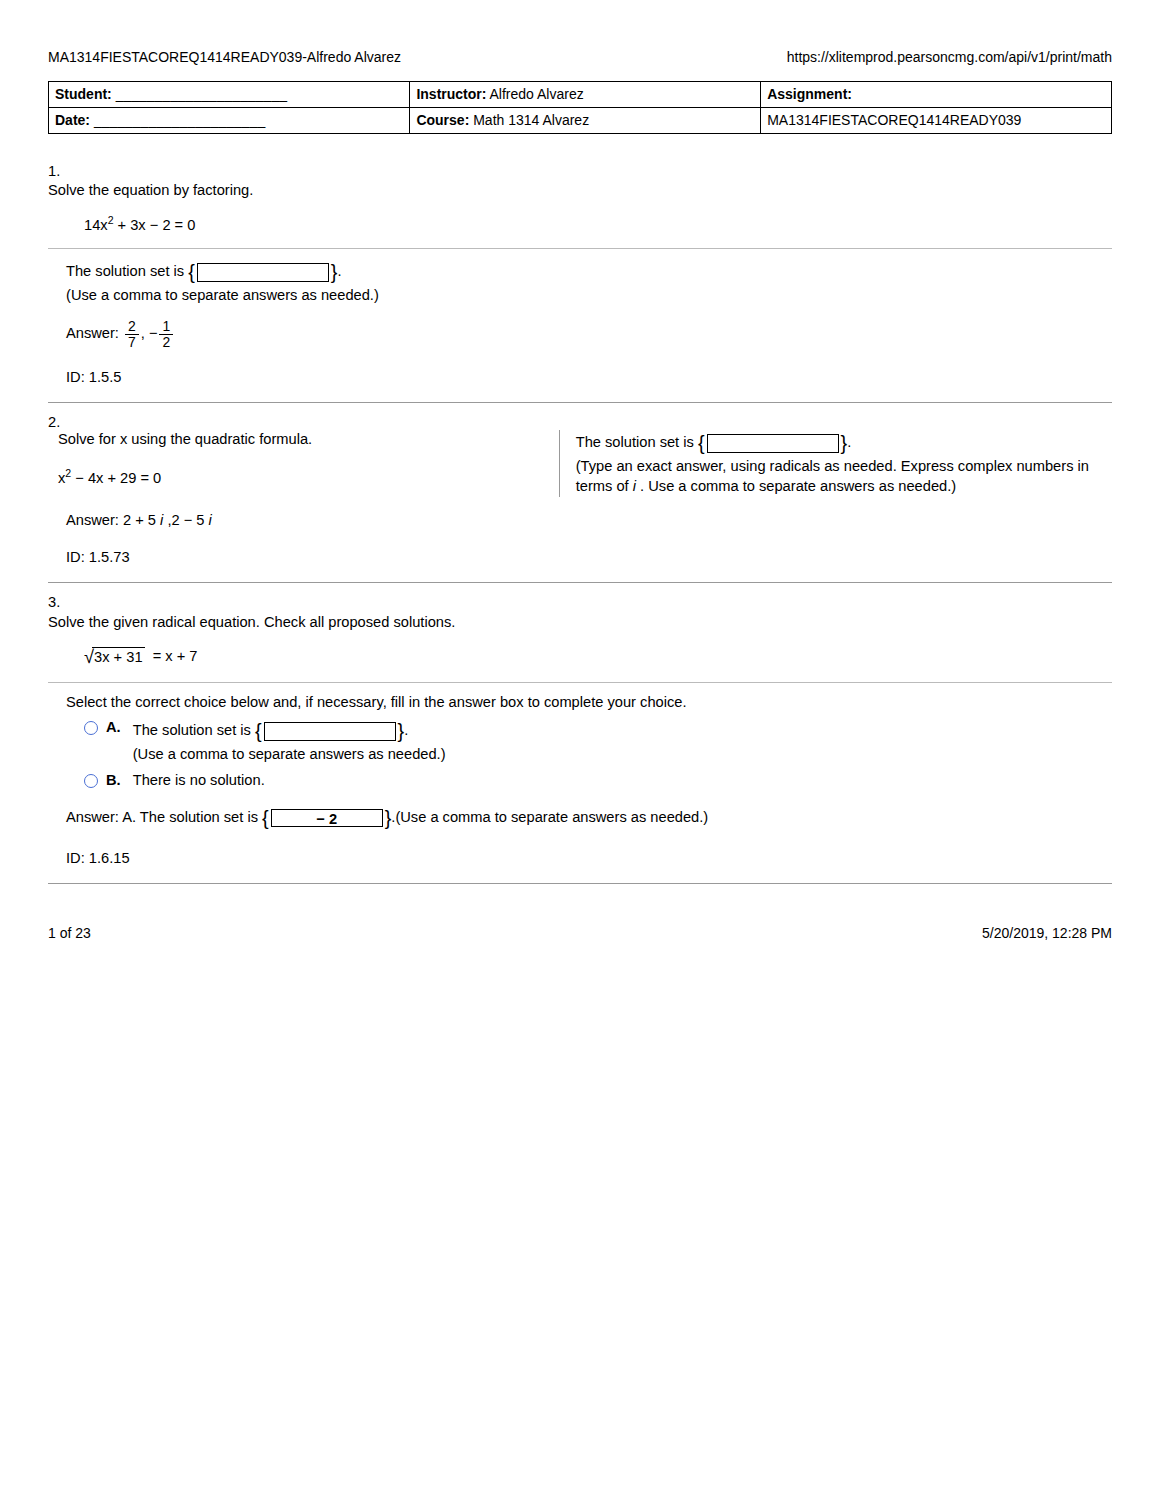MA1314FIESTACOREQ1414READY039-Alfredo Alvarez
https://xlitemprod.pearsoncmg.com/api/v1/print/math
| Student: ______________________ | Instructor: Alfredo Alvarez | Assignment: |
| Date: ______________________ | Course: Math 1314 Alvarez | MA1314FIESTACOREQ1414READY039 |
1. Solve the equation by factoring.
14x2 + 3x − 2 = 0
The solution set is { }.
(Use a comma to separate answers as needed.)
Answer: 27, −12
ID: 1.5.5
2.
Solve for x using the quadratic formula.
x2 − 4x + 29 = 0
The solution set is { }.
(Type an exact answer, using radicals as needed. Express complex numbers in terms of i . Use a comma to separate answers as needed.)
Answer: 2 + 5 i ,2 − 5 i
ID: 1.5.73
3. Solve the given radical equation. Check all proposed solutions.
√3x + 31 = x + 7
Select the correct choice below and, if necessary, fill in the answer box to complete your choice.
A. The solution set is { }.
(Use a comma to separate answers as needed.)
B. There is no solution.
Answer: A. The solution set is {− 2}.(Use a comma to separate answers as needed.)
ID: 1.6.15
1 of 23
5/20/2019, 12:28 PM